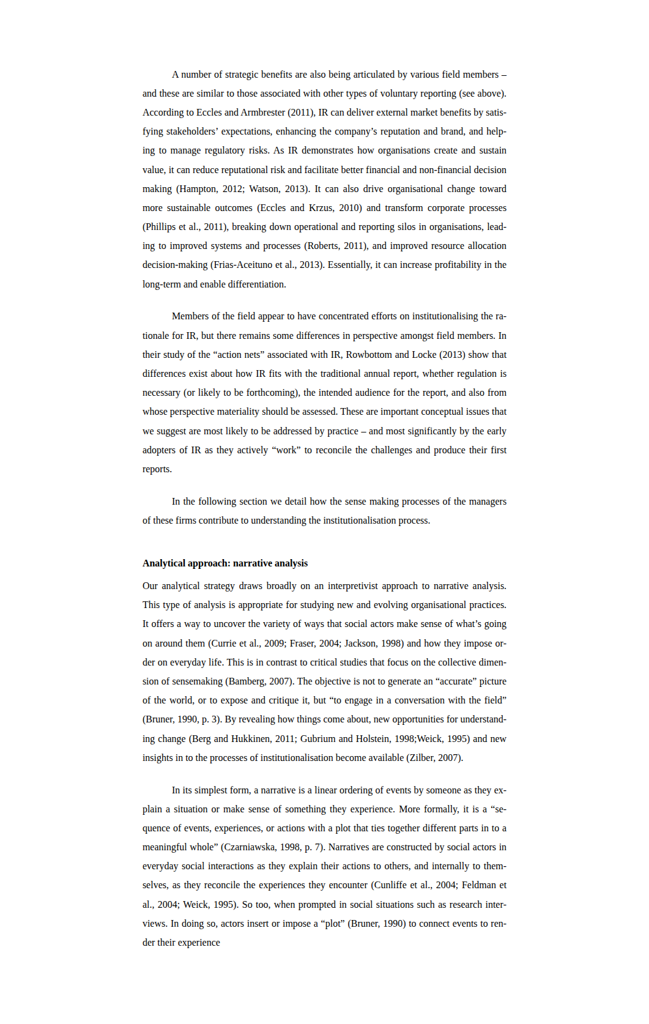A number of strategic benefits are also being articulated by various field members – and these are similar to those associated with other types of voluntary reporting (see above). According to Eccles and Armbrester (2011), IR can deliver external market benefits by satisfying stakeholders’ expectations, enhancing the company’s reputation and brand, and helping to manage regulatory risks. As IR demonstrates how organisations create and sustain value, it can reduce reputational risk and facilitate better financial and non-financial decision making (Hampton, 2012; Watson, 2013). It can also drive organisational change toward more sustainable outcomes (Eccles and Krzus, 2010) and transform corporate processes (Phillips et al., 2011), breaking down operational and reporting silos in organisations, leading to improved systems and processes (Roberts, 2011), and improved resource allocation decision-making (Frias-Aceituno et al., 2013). Essentially, it can increase profitability in the long-term and enable differentiation.
Members of the field appear to have concentrated efforts on institutionalising the rationale for IR, but there remains some differences in perspective amongst field members. In their study of the “action nets” associated with IR, Rowbottom and Locke (2013) show that differences exist about how IR fits with the traditional annual report, whether regulation is necessary (or likely to be forthcoming), the intended audience for the report, and also from whose perspective materiality should be assessed. These are important conceptual issues that we suggest are most likely to be addressed by practice – and most significantly by the early adopters of IR as they actively “work” to reconcile the challenges and produce their first reports.
In the following section we detail how the sense making processes of the managers of these firms contribute to understanding the institutionalisation process.
Analytical approach: narrative analysis
Our analytical strategy draws broadly on an interpretivist approach to narrative analysis. This type of analysis is appropriate for studying new and evolving organisational practices. It offers a way to uncover the variety of ways that social actors make sense of what’s going on around them (Currie et al., 2009; Fraser, 2004; Jackson, 1998) and how they impose order on everyday life. This is in contrast to critical studies that focus on the collective dimension of sensemaking (Bamberg, 2007). The objective is not to generate an “accurate” picture of the world, or to expose and critique it, but “to engage in a conversation with the field” (Bruner, 1990, p. 3). By revealing how things come about, new opportunities for understanding change (Berg and Hukkinen, 2011; Gubrium and Holstein, 1998;Weick, 1995) and new insights in to the processes of institutionalisation become available (Zilber, 2007).
In its simplest form, a narrative is a linear ordering of events by someone as they explain a situation or make sense of something they experience. More formally, it is a “sequence of events, experiences, or actions with a plot that ties together different parts in to a meaningful whole” (Czarniawska, 1998, p. 7). Narratives are constructed by social actors in everyday social interactions as they explain their actions to others, and internally to themselves, as they reconcile the experiences they encounter (Cunliffe et al., 2004; Feldman et al., 2004; Weick, 1995). So too, when prompted in social situations such as research interviews. In doing so, actors insert or impose a “plot” (Bruner, 1990) to connect events to render their experience